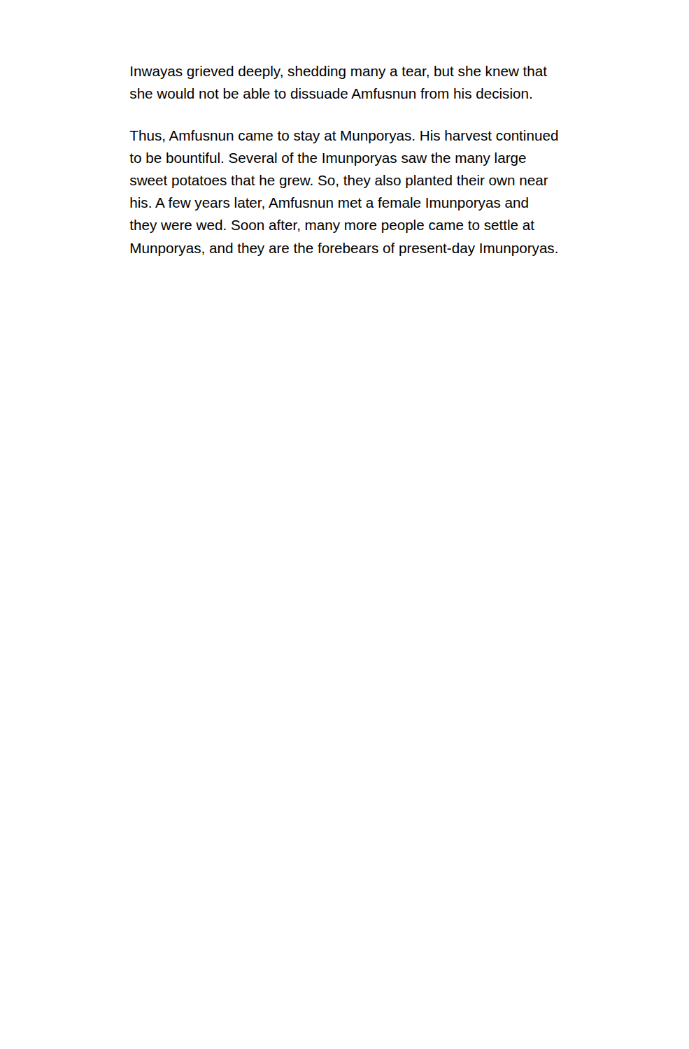Inwayas grieved deeply, shedding many a tear, but she knew that she would not be able to dissuade Amfusnun from his decision.
Thus, Amfusnun came to stay at Munporyas. His harvest continued to be bountiful. Several of the Imunporyas saw the many large sweet potatoes that he grew. So, they also planted their own near his. A few years later, Amfusnun met a female Imunporyas and they were wed. Soon after, many more people came to settle at Munporyas, and they are the forebears of present-day Imunporyas.